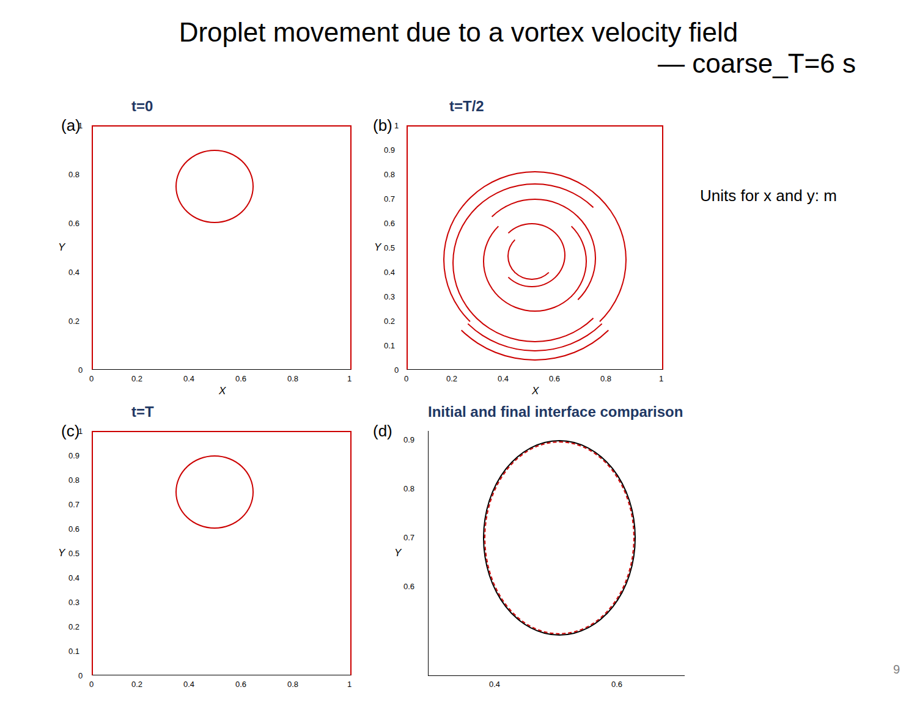Droplet movement due to a vortex velocity field — coarse_T=6 s
Panel (a) t = 0 (a) t=0
1 0.8 0.6 0.4 0.2 0 0 0.2 0.4 0.6 0.8 1 Y X Panel (b) t = T/2 (b) t=T/2
1 0.9 0.8 0.7 0.6 0.5 0.4 0.3 0.2 0.1 0 0 0.2 0.4 0.6 0.8 1 Y X Units for x and y: m Panel (c) t = T (c) t=T
1 0.9 0.8 0.7 0.6 0.5 0.4 0.3 0.2 0.1 0 0 0.2 0.4 0.6 0.8 1 Y X Panel (d) Initial and final interface comparison (d) Initial and final interface comparison
0.9 0.8 0.7 0.6 0.4 0.6 Y X 9